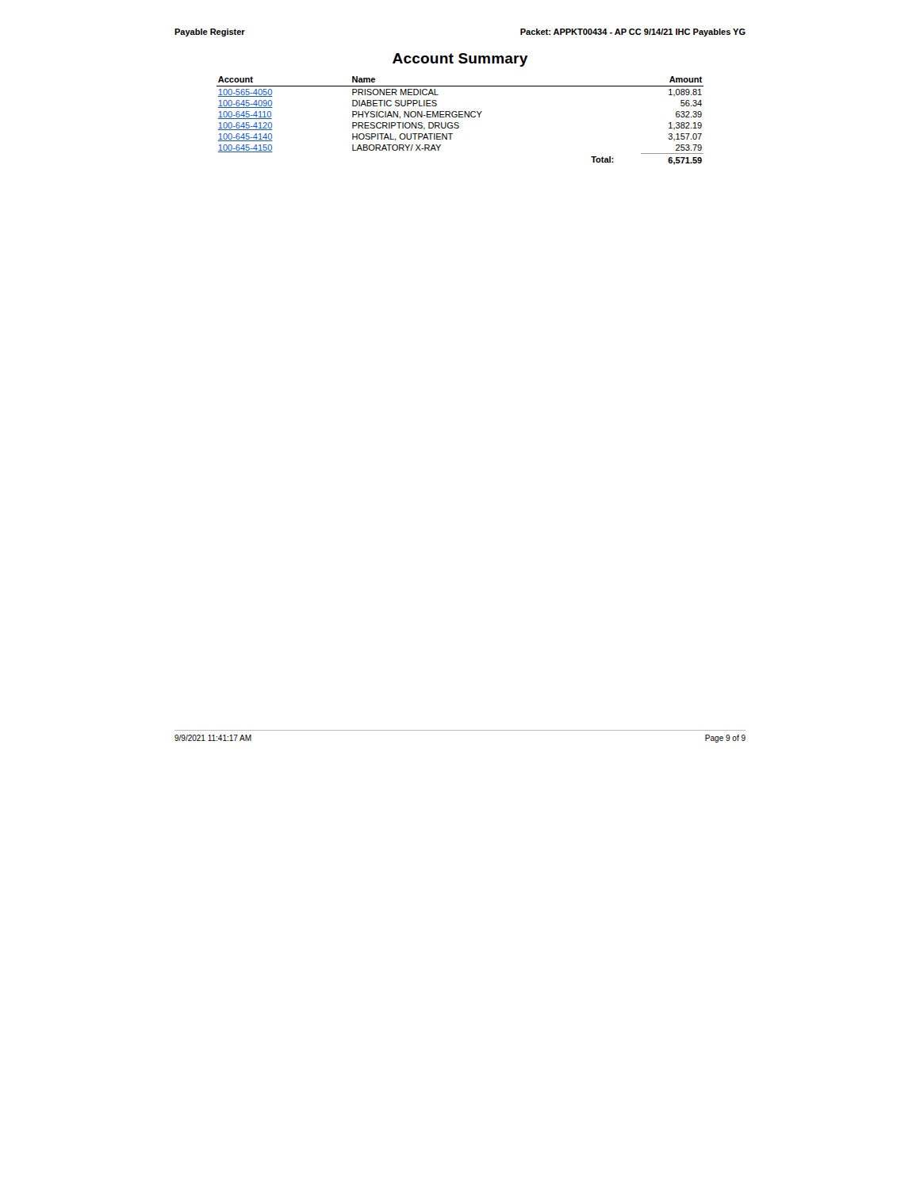Payable Register
Packet: APPKT00434 - AP CC 9/14/21 IHC Payables YG
Account Summary
| Account | Name | | Amount |
| --- | --- | --- | --- |
| 100-565-4050 | PRISONER MEDICAL | | 1,089.81 |
| 100-645-4090 | DIABETIC SUPPLIES | | 56.34 |
| 100-645-4110 | PHYSICIAN, NON-EMERGENCY | | 632.39 |
| 100-645-4120 | PRESCRIPTIONS, DRUGS | | 1,382.19 |
| 100-645-4140 | HOSPITAL, OUTPATIENT | | 3,157.07 |
| 100-645-4150 | LABORATORY/ X-RAY | | 253.79 |
| | | Total: | 6,571.59 |
9/9/2021 11:41:17 AM
Page 9 of 9